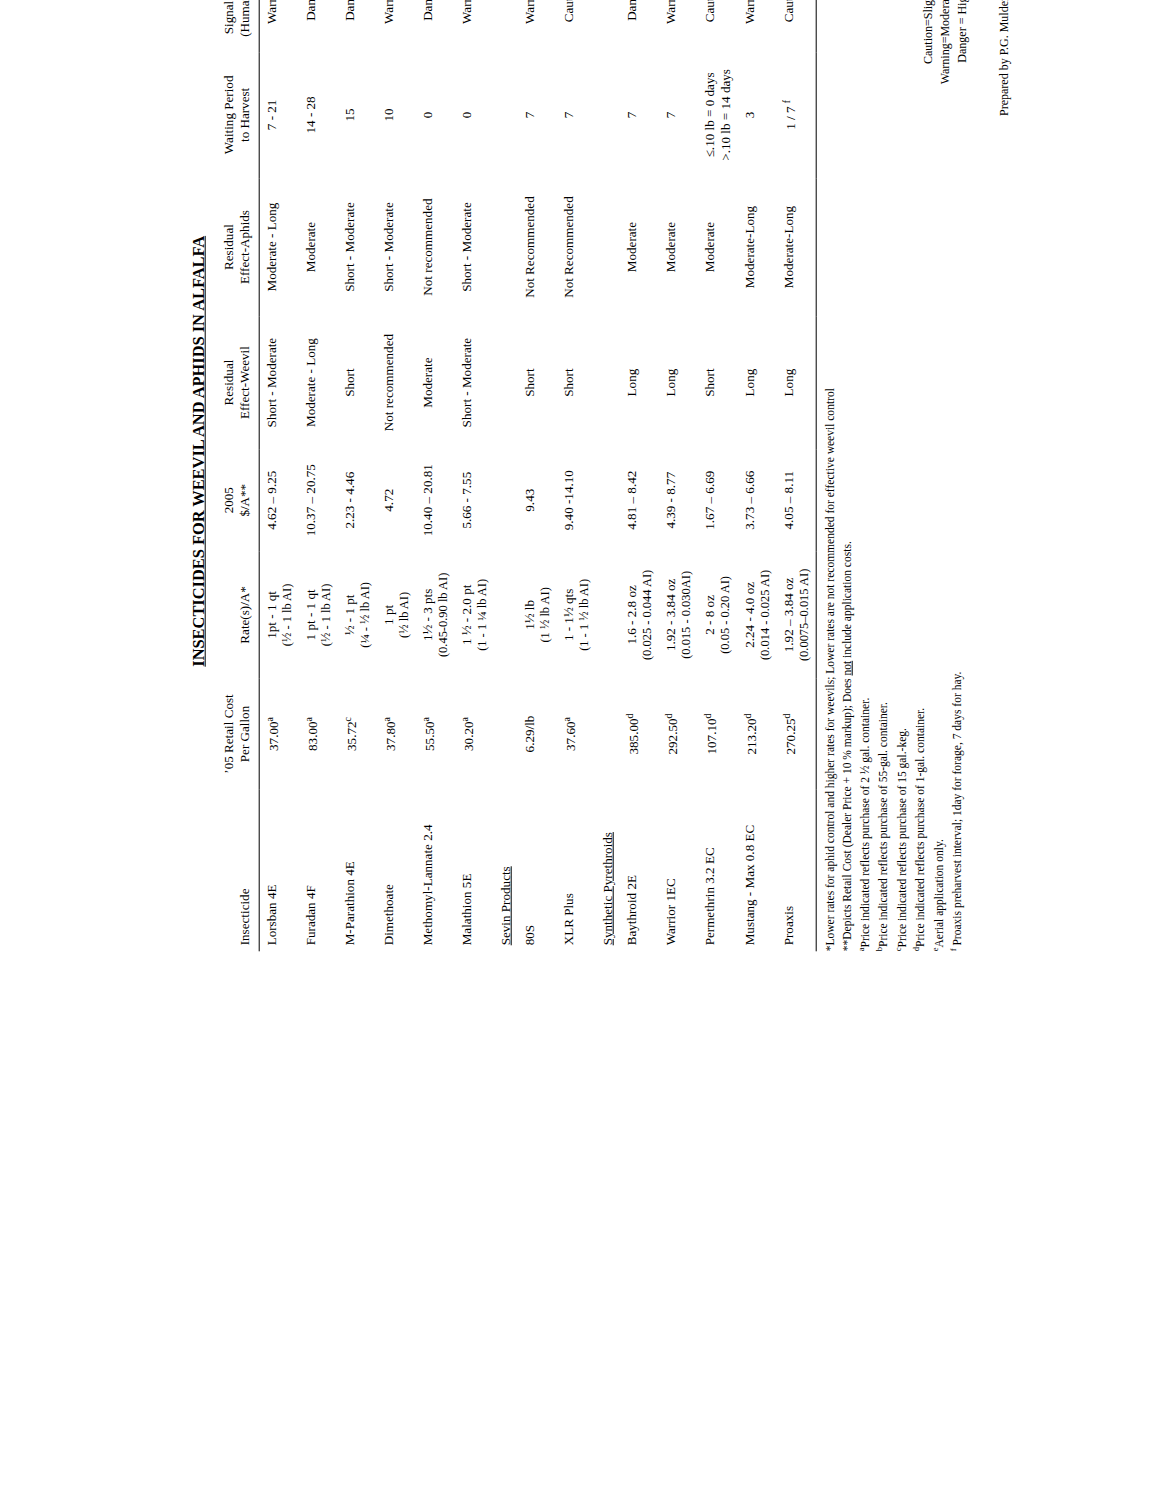INSECTICIDES FOR WEEVIL AND APHIDS IN ALFALFA
| Insecticide | ’05 Retail Cost Per Gallon | Rate(s)/A* | 2005 $/A** | Residual Effect-Weevil | Residual Effect-Aphids | Waiting Period to Harvest | Signal Word (Human Tox) |
| --- | --- | --- | --- | --- | --- | --- | --- |
| Lorsban 4E | 37.00 a | 1pt - 1 qt (½ - 1 lb AI) | 4.62 – 9.25 | Short - Moderate | Moderate - Long | 7 - 21 | Warning |
| Furadan 4F | 83.00 a | 1 pt - 1 qt (½ - 1 lb AI) | 10.37 – 20.75 | Moderate - Long | Moderate | 14 - 28 | Danger |
| M-Parathion 4E | 35.72 c | ½ - 1 pt (¼ - ½ lb AI) | 2.23 - 4.46 | Short | Short - Moderate | 15 | Danger |
| Dimethoate | 37.80 a | 1 pt (½ lb AI) | 4.72 | Not recommended | Short - Moderate | 10 | Warning |
| Methomyl-Lannate 2.4 | 55.50 a | 1½ - 3 pts (0.45-0.90 lb AI) | 10.40 – 20.81 | Moderate | Not recommended | 0 | Danger |
| Malathion 5E | 30.20 a | 1 ½ - 2.0 pt (1 - 1 ¼ lb AI) | 5.66 - 7.55 | Short - Moderate | Short - Moderate | 0 | Warning |
| Sevin Products | | | | | | | |
| 80S | 6.29/lb | 1½ lb (1 ½ lb AI) | 9.43 | Short | Not Recommended | 7 | Warning |
| XLR Plus | 37.60 a | 1 - 1½ qts (1 - 1 ½ lb AI) | 9.40 -14.10 | Short | Not Recommended | 7 | Caution |
| Synthetic Pyrethroids | | | | | | | |
| Baythroid 2E | 385.00 d | 1.6 - 2.8 oz (0.025 - 0.044 AI) | 4.81 – 8.42 | Long | Moderate | 7 | Danger |
| Warrior 1EC | 292.50 d | 1.92 - 3.84 oz (0.015 - 0.030AI) | 4.39 - 8.77 | Long | Moderate | 7 | Warning |
| Permethrin 3.2 EC | 107.10 d | 2 - 8 oz (0.05 - 0.20 AI) | 1.67 – 6.69 | Short | Moderate | ≤.10 lb = 0 days >.10 lb = 14 days | Caution |
| Mustang - Max 0.8 EC | 213.20 d | 2.24 - 4.0 oz (0.014 - 0.025 AI) | 3.73 – 6.66 | Long | Moderate-Long | 3 | Warning |
| Proaxis | 270.25 d | 1.92 – 3.84 oz (0.0075–0.015 AI) | 4.05 – 8.11 | Long | Moderate-Long | 1 / 7 f | Caution |
*Lower rates for aphid control and higher rates for weevils; Lower rates are not recommended for effective weevil control
**Depicts Retail Cost (Dealer Price + 10 % markup); Does not include application costs.
aPrice indicated reflects purchase of 2 ½ gal. container.
bPrice indicated reflects purchase of 55-gal. container.
cPrice indicated reflects purchase of 15 gal.-keg.
dPrice indicated reflects purchase of 1-gal. container.
eAerial application only.
f Proaxis preharvest interval; 1day for forage, 7 days for hay.
Caution=Slightly Toxic
Warning=Moderately Toxic
Danger = Highly Toxic
Prepared by P.G. Mulder 03/15/05